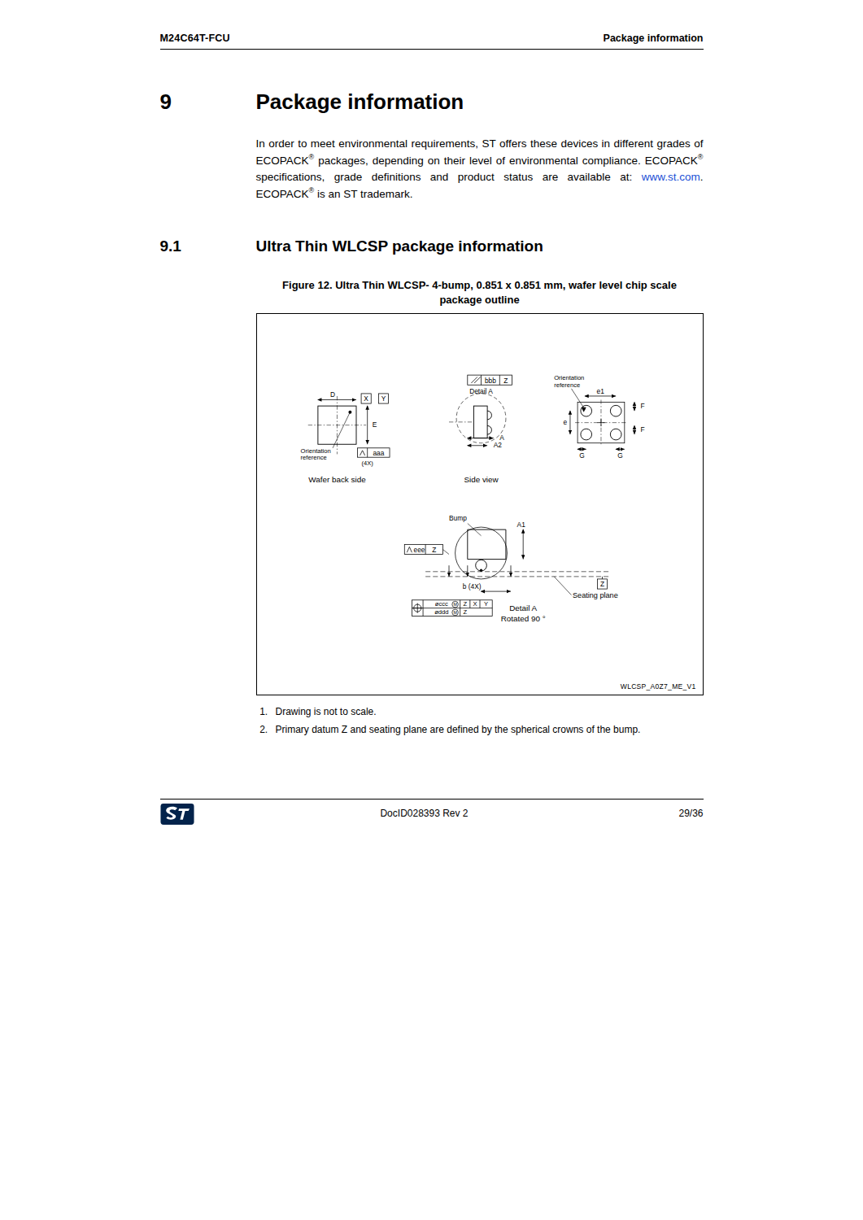M24C64T-FCU
Package information
9 Package information
In order to meet environmental requirements, ST offers these devices in different grades of ECOPACK® packages, depending on their level of environmental compliance. ECOPACK® specifications, grade definitions and product status are available at: www.st.com. ECOPACK® is an ST trademark.
9.1 Ultra Thin WLCSP package information
Figure 12. Ultra Thin WLCSP- 4-bump, 0.851 x 0.851 mm, wafer level chip scale
package outline
D X Y Orientation reference E aaa (4X) Wafer back side bbb Z Detail A A A2 Side view Orientation reference e1 e F F G G Bump A1 eee Z Z Seating plane b (4X) øccc øddd M M Z X Y Z Detail A Rotated 90 °
WLCSP_A0Z7_ME_V1
Drawing is not to scale.
Primary datum Z and seating plane are defined by the spherical crowns of the bump.
DocID028393 Rev 2
29/36